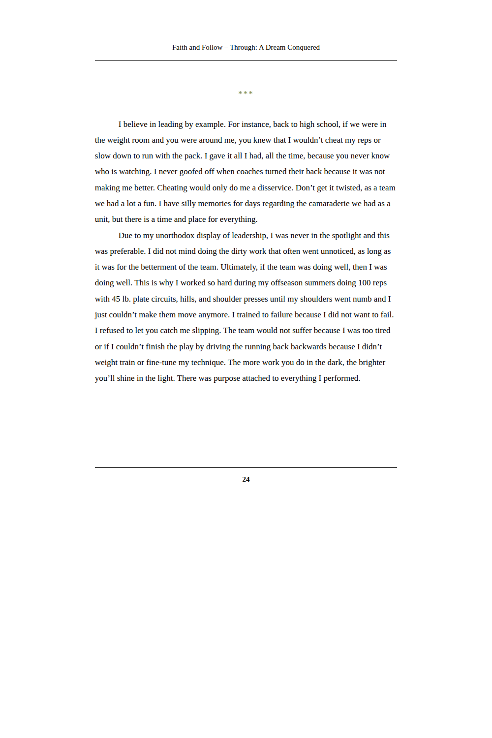Faith and Follow – Through: A Dream Conquered
***
I believe in leading by example. For instance, back to high school, if we were in the weight room and you were around me, you knew that I wouldn’t cheat my reps or slow down to run with the pack. I gave it all I had, all the time, because you never know who is watching. I never goofed off when coaches turned their back because it was not making me better. Cheating would only do me a disservice. Don’t get it twisted, as a team we had a lot a fun. I have silly memories for days regarding the camaraderie we had as a unit, but there is a time and place for everything.
Due to my unorthodox display of leadership, I was never in the spotlight and this was preferable. I did not mind doing the dirty work that often went unnoticed, as long as it was for the betterment of the team. Ultimately, if the team was doing well, then I was doing well. This is why I worked so hard during my offseason summers doing 100 reps with 45 lb. plate circuits, hills, and shoulder presses until my shoulders went numb and I just couldn’t make them move anymore. I trained to failure because I did not want to fail. I refused to let you catch me slipping. The team would not suffer because I was too tired or if I couldn’t finish the play by driving the running back backwards because I didn’t weight train or fine-tune my technique. The more work you do in the dark, the brighter you’ll shine in the light. There was purpose attached to everything I performed.
24